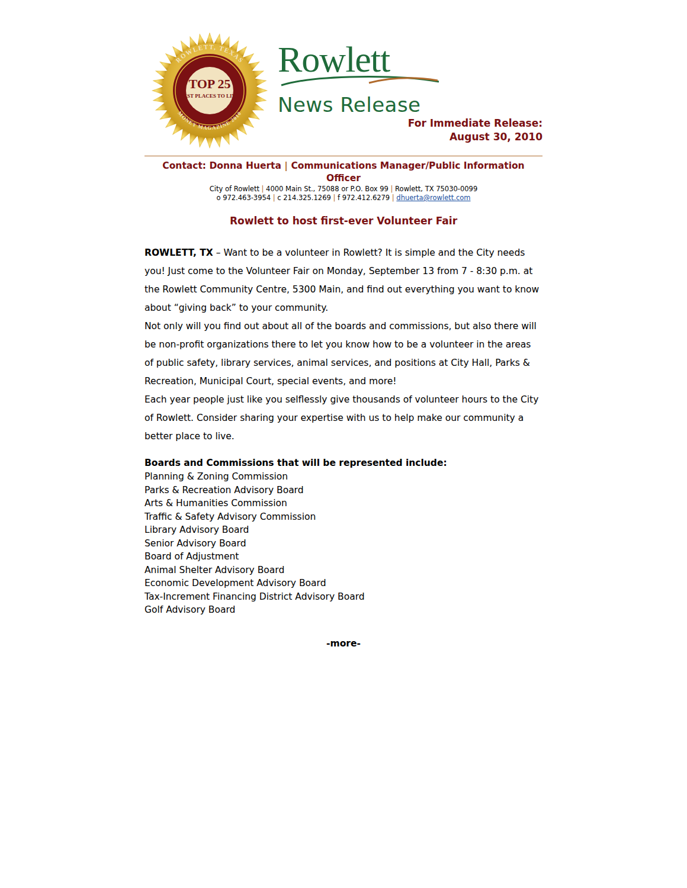ROWLETT, TEXAS MONEY MAGAZINE 2010 TOP 25 BEST PLACES TO LIVE
Rowlett
News Release
For Immediate Release:
August 30, 2010
Contact: Donna Huerta | Communications Manager/Public Information Officer
City of Rowlett | 4000 Main St., 75088 or P.O. Box 99 | Rowlett, TX 75030-0099
o 972.463-3954 | c 214.325.1269 | f 972.412.6279 | dhuerta@rowlett.com
Rowlett to host first-ever Volunteer Fair
ROWLETT, TX – Want to be a volunteer in Rowlett? It is simple and the City needs you! Just come to the Volunteer Fair on Monday, September 13 from 7 - 8:30 p.m. at the Rowlett Community Centre, 5300 Main, and find out everything you want to know about “giving back” to your community.
Not only will you find out about all of the boards and commissions, but also there will be non-profit organizations there to let you know how to be a volunteer in the areas of public safety, library services, animal services, and positions at City Hall, Parks & Recreation, Municipal Court, special events, and more!
Each year people just like you selflessly give thousands of volunteer hours to the City of Rowlett. Consider sharing your expertise with us to help make our community a better place to live.
Boards and Commissions that will be represented include:
Planning & Zoning Commission
Parks & Recreation Advisory Board
Arts & Humanities Commission
Traffic & Safety Advisory Commission
Library Advisory Board
Senior Advisory Board
Board of Adjustment
Animal Shelter Advisory Board
Economic Development Advisory Board
Tax-Increment Financing District Advisory Board
Golf Advisory Board
-more-